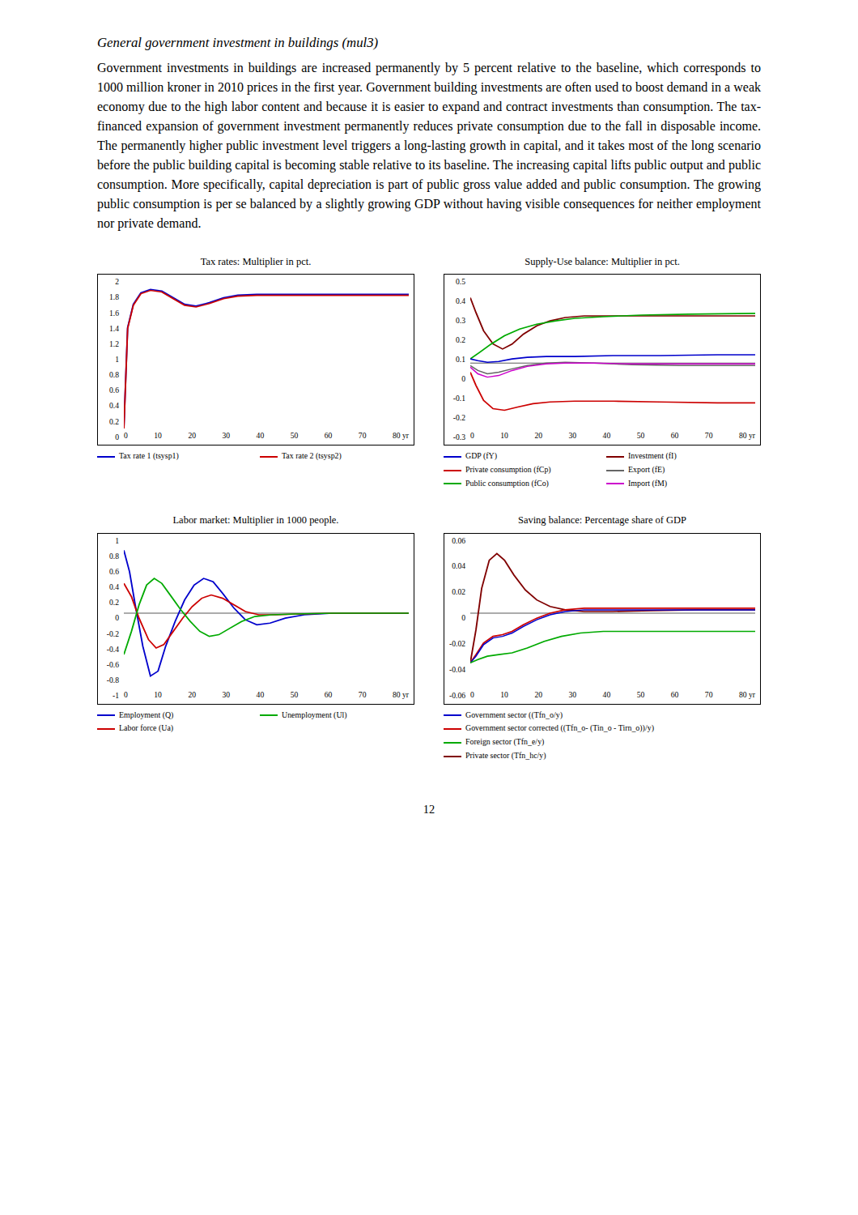General government investment in buildings (mul3)
Government investments in buildings are increased permanently by 5 percent relative to the baseline, which corresponds to 1000 million kroner in 2010 prices in the first year. Government building investments are often used to boost demand in a weak economy due to the high labor content and because it is easier to expand and contract investments than consumption. The tax-financed expansion of government investment permanently reduces private consumption due to the fall in disposable income. The permanently higher public investment level triggers a long-lasting growth in capital, and it takes most of the long scenario before the public building capital is becoming stable relative to its baseline. The increasing capital lifts public output and public consumption. More specifically, capital depreciation is part of public gross value added and public consumption. The growing public consumption is per se balanced by a slightly growing GDP without having visible consequences for neither employment nor private demand.
Tax rates: Multiplier in pct.
21.81.61.41.210.80.60.40.20
01020304050607080 yr
Tax rate 1 (tsysp1) Tax rate 2 (tsysp2)
Supply-Use balance: Multiplier in pct.
0.50.40.30.20.10-0.1-0.2-0.3
01020304050607080 yr
GDP (fY) Investment (fI) Private consumption (fCp) Export (fE) Public consumption (fCo) Import (fM)
Labor market: Multiplier in 1000 people.
10.80.60.40.20-0.2-0.4-0.6-0.8-1
01020304050607080 yr
Employment (Q) Unemployment (Ul) Labor force (Ua)
Saving balance: Percentage share of GDP
0.060.040.020-0.02-0.04-0.06
01020304050607080 yr
Government sector ((Tfn_o/y) Government sector corrected ((Tfn_o- (Tin_o - Tirn_o))/y) Foreign sector (Tfn_e/y) Private sector (Tfn_hc/y)
12